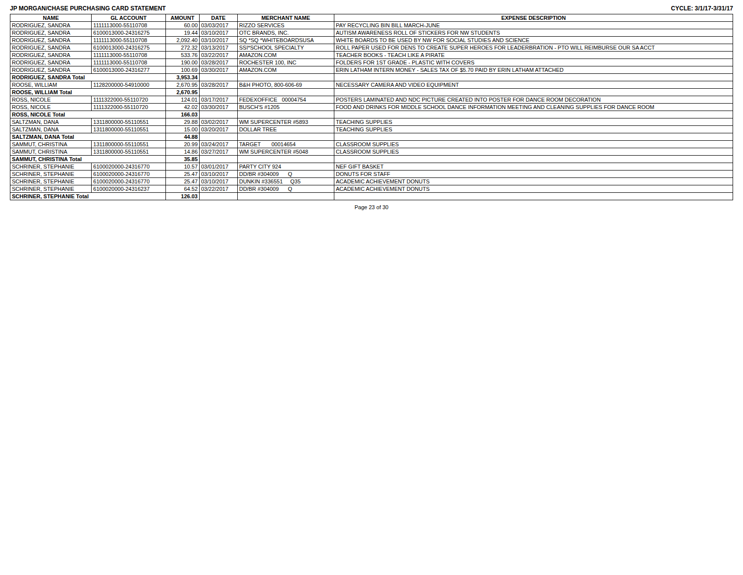JP MORGAN/CHASE PURCHASING CARD STATEMENT CYCLE: 3/1/17-3/31/17
| NAME | GL ACCOUNT | AMOUNT | DATE | MERCHANT NAME | EXPENSE DESCRIPTION |
| --- | --- | --- | --- | --- | --- |
| RODRIGUEZ, SANDRA | 1111113000-55110708 | 60.00 | 03/03/2017 | RIZZO SERVICES | PAY RECYCLING BIN BILL MARCH-JUNE |
| RODRIGUEZ, SANDRA | 6100013000-24316275 | 19.44 | 03/10/2017 | OTC BRANDS, INC. | AUTISM AWARENESS ROLL OF STICKERS FOR NW STUDENTS |
| RODRIGUEZ, SANDRA | 1111113000-55110708 | 2,092.40 | 03/10/2017 | SQ *SQ *WHITEBOARDSUSA | WHITE BOARDS TO BE USED BY NW FOR SOCIAL STUDIES AND SCIENCE |
| RODRIGUEZ, SANDRA | 6100013000-24316275 | 272.32 | 03/13/2017 | SSI*SCHOOL SPECIALTY | ROLL PAPER USED FOR DENS TO CREATE SUPER HEROES FOR LEADERBRATION - PTO WILL REIMBURSE OUR SA ACCT |
| RODRIGUEZ, SANDRA | 1111113000-55110708 | 533.76 | 03/22/2017 | AMAZON.COM | TEACHER BOOKS - TEACH LIKE A PIRATE |
| RODRIGUEZ, SANDRA | 1111113000-55110708 | 190.00 | 03/28/2017 | ROCHESTER 100, INC | FOLDERS FOR 1ST GRADE - PLASTIC WITH COVERS |
| RODRIGUEZ, SANDRA | 6100013000-24316277 | 100.69 | 03/30/2017 | AMAZON.COM | ERIN LATHAM INTERN MONEY - SALES TAX OF $5.70 PAID BY ERIN LATHAM ATTACHED |
| RODRIGUEZ, SANDRA Total | 3,953.34 | | | |
| ROOSE, WILLIAM | 1128200000-54910000 | 2,670.95 | 03/28/2017 | B&H PHOTO, 800-606-69 | NECESSARY CAMERA AND VIDEO EQUIPMENT |
| ROOSE, WILLIAM Total | 2,670.95 | | | |
| ROSS, NICOLE | 1111322000-55110720 | 124.01 | 03/17/2017 | FEDEXOFFICE 00004754 | POSTERS LAMINATED AND NDC PICTURE CREATED INTO POSTER FOR DANCE ROOM DECORATION |
| ROSS, NICOLE | 1111322000-55110720 | 42.02 | 03/30/2017 | BUSCH'S #1205 | FOOD AND DRINKS FOR MIDDLE SCHOOL DANCE INFORMATION MEETING AND CLEANING SUPPLIES FOR DANCE ROOM |
| ROSS, NICOLE Total | 166.03 | | | |
| SALTZMAN, DANA | 1311800000-55110551 | 29.88 | 03/02/2017 | WM SUPERCENTER #5893 | TEACHING SUPPLIES |
| SALTZMAN, DANA | 1311800000-55110551 | 15.00 | 03/20/2017 | DOLLAR TREE | TEACHING SUPPLIES |
| SALTZMAN, DANA Total | 44.88 | | | |
| SAMMUT, CHRISTINA | 1311800000-55110551 | 20.99 | 03/24/2017 | TARGET 00014654 | CLASSROOM SUPPLIES |
| SAMMUT, CHRISTINA | 1311800000-55110551 | 14.86 | 03/27/2017 | WM SUPERCENTER #5048 | CLASSROOM SUPPLIES |
| SAMMUT, CHRISTINA Total | 35.85 | | | |
| SCHRINER, STEPHANIE | 6100020000-24316770 | 10.57 | 03/01/2017 | PARTY CITY 924 | NEF GIFT BASKET |
| SCHRINER, STEPHANIE | 6100020000-24316770 | 25.47 | 03/10/2017 | DD/BR #304009 Q | DONUTS FOR STAFF |
| SCHRINER, STEPHANIE | 6100020000-24316770 | 25.47 | 03/10/2017 | DUNKIN #336551 Q35 | ACADEMIC ACHIEVEMENT DONUTS |
| SCHRINER, STEPHANIE | 6100020000-24316237 | 64.52 | 03/22/2017 | DD/BR #304009 Q | ACADEMIC ACHIEVEMENT DONUTS |
| SCHRINER, STEPHANIE Total | 126.03 | | | |
Page 23 of 30